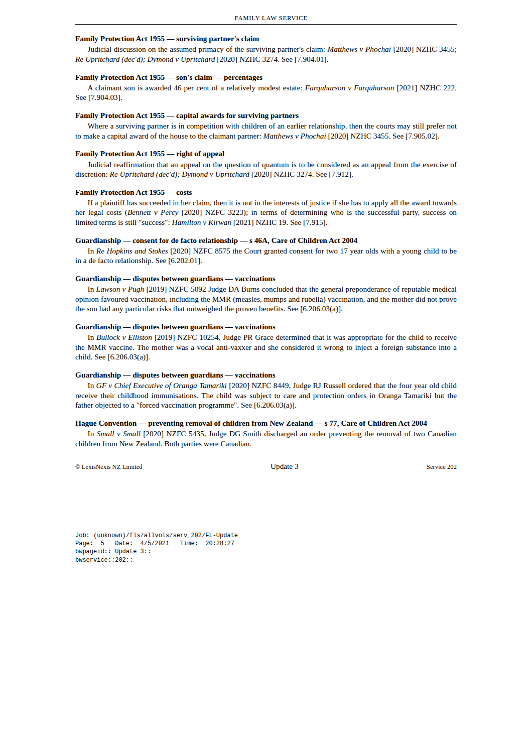FAMILY LAW SERVICE
Family Protection Act 1955 — surviving partner's claim
Judicial discussion on the assumed primacy of the surviving partner's claim: Matthews v Phochai [2020] NZHC 3455; Re Upritchard (dec'd); Dymond v Upritchard [2020] NZHC 3274. See [7.904.01].
Family Protection Act 1955 — son's claim — percentages
A claimant son is awarded 46 per cent of a relatively modest estate: Farquharson v Farquharson [2021] NZHC 222. See [7.904.03].
Family Protection Act 1955 — capital awards for surviving partners
Where a surviving partner is in competition with children of an earlier relationship, then the courts may still prefer not to make a capital award of the house to the claimant partner: Matthews v Phochai [2020] NZHC 3455. See [7.905.02].
Family Protection Act 1955 — right of appeal
Judicial reaffirmation that an appeal on the question of quantum is to be considered as an appeal from the exercise of discretion: Re Upritchard (dec'd); Dymond v Upritchard [2020] NZHC 3274. See [7.912].
Family Protection Act 1955 — costs
If a plaintiff has succeeded in her claim, then it is not in the interests of justice if she has to apply all the award towards her legal costs (Bennett v Percy [2020] NZFC 3223); in terms of determining who is the successful party, success on limited terms is still "success": Hamilton v Kirwan [2021] NZHC 19. See [7.915].
Guardianship — consent for de facto relationship — s 46A, Care of Children Act 2004
In Re Hopkins and Stokes [2020] NZFC 8575 the Court granted consent for two 17 year olds with a young child to be in a de facto relationship. See [6.202.01].
Guardianship — disputes between guardians — vaccinations
In Lawson v Pugh [2019] NZFC 5092 Judge DA Burns concluded that the general preponderance of reputable medical opinion favoured vaccination, including the MMR (measles, mumps and rubella) vaccination, and the mother did not prove the son had any particular risks that outweighed the proven benefits. See [6.206.03(a)].
Guardianship — disputes between guardians — vaccinations
In Bullock v Elliston [2019] NZFC 10254, Judge PR Grace determined that it was appropriate for the child to receive the MMR vaccine. The mother was a vocal anti-vaxxer and she considered it wrong to inject a foreign substance into a child. See [6.206.03(a)].
Guardianship — disputes between guardians — vaccinations
In GF v Chief Executive of Oranga Tamariki [2020] NZFC 8449, Judge RJ Russell ordered that the four year old child receive their childhood immunisations. The child was subject to care and protection orders in Oranga Tamariki but the father objected to a "forced vaccination programme". See [6.206.03(a)].
Hague Convention — preventing removal of children from New Zealand — s 77, Care of Children Act 2004
In Small v Small [2020] NZFC 5435, Judge DG Smith discharged an order preventing the removal of two Canadian children from New Zealand. Both parties were Canadian.
© LexisNexis NZ Limited Update 3 Service 202
Job: (unknown)/fls/allvols/serv_202/FL-Update
Page: 5 Date: 4/5/2021 Time: 20:28:27
bwpageid:: Update 3::
bwservice::202::